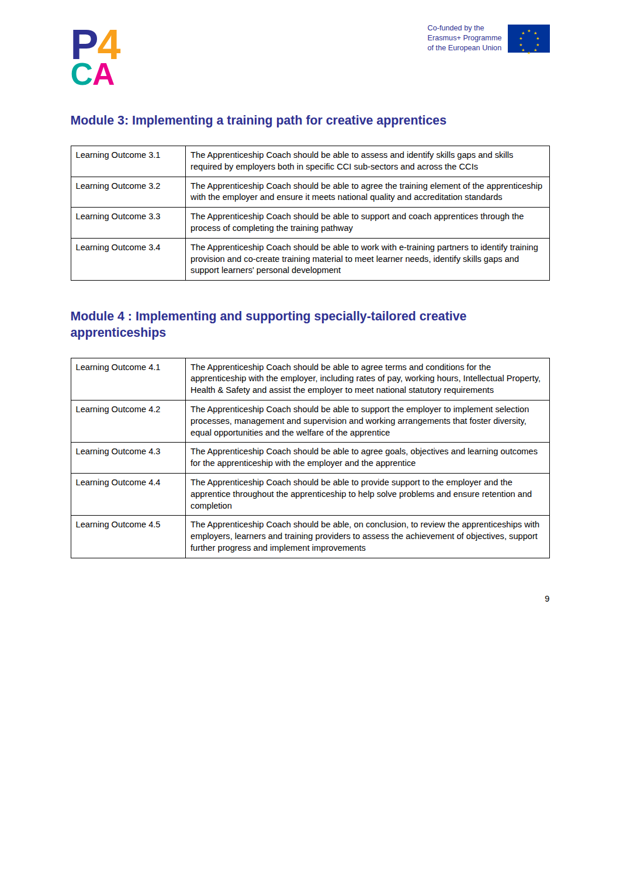P4
CA
Co-funded by the
Erasmus+ Programme
of the European Union
★ ★ ★ ★ ★ ★ ★ ★ ★ ★
Module 3: Implementing a training path for creative apprentices
| Learning Outcome 3.1 | The Apprenticeship Coach should be able to assess and identify skills gaps and skills required by employers both in specific CCI sub-sectors and across the CCIs |
| Learning Outcome 3.2 | The Apprenticeship Coach should be able to agree the training element of the apprenticeship with the employer and ensure it meets national quality and accreditation standards |
| Learning Outcome 3.3 | The Apprenticeship Coach should be able to support and coach apprentices through the process of completing the training pathway |
| Learning Outcome 3.4 | The Apprenticeship Coach should be able to work with e-training partners to identify training provision and co-create training material to meet learner needs, identify skills gaps and support learners' personal development |
Module 4 : Implementing and supporting specially-tailored creative apprenticeships
| Learning Outcome 4.1 | The Apprenticeship Coach should be able to agree terms and conditions for the apprenticeship with the employer, including rates of pay, working hours, Intellectual Property, Health & Safety and assist the employer to meet national statutory requirements |
| Learning Outcome 4.2 | The Apprenticeship Coach should be able to support the employer to implement selection processes, management and supervision and working arrangements that foster diversity, equal opportunities and the welfare of the apprentice |
| Learning Outcome 4.3 | The Apprenticeship Coach should be able to agree goals, objectives and learning outcomes for the apprenticeship with the employer and the apprentice |
| Learning Outcome 4.4 | The Apprenticeship Coach should be able to provide support to the employer and the apprentice throughout the apprenticeship to help solve problems and ensure retention and completion |
| Learning Outcome 4.5 | The Apprenticeship Coach should be able, on conclusion, to review the apprenticeships with employers, learners and training providers to assess the achievement of objectives, support further progress and implement improvements |
9